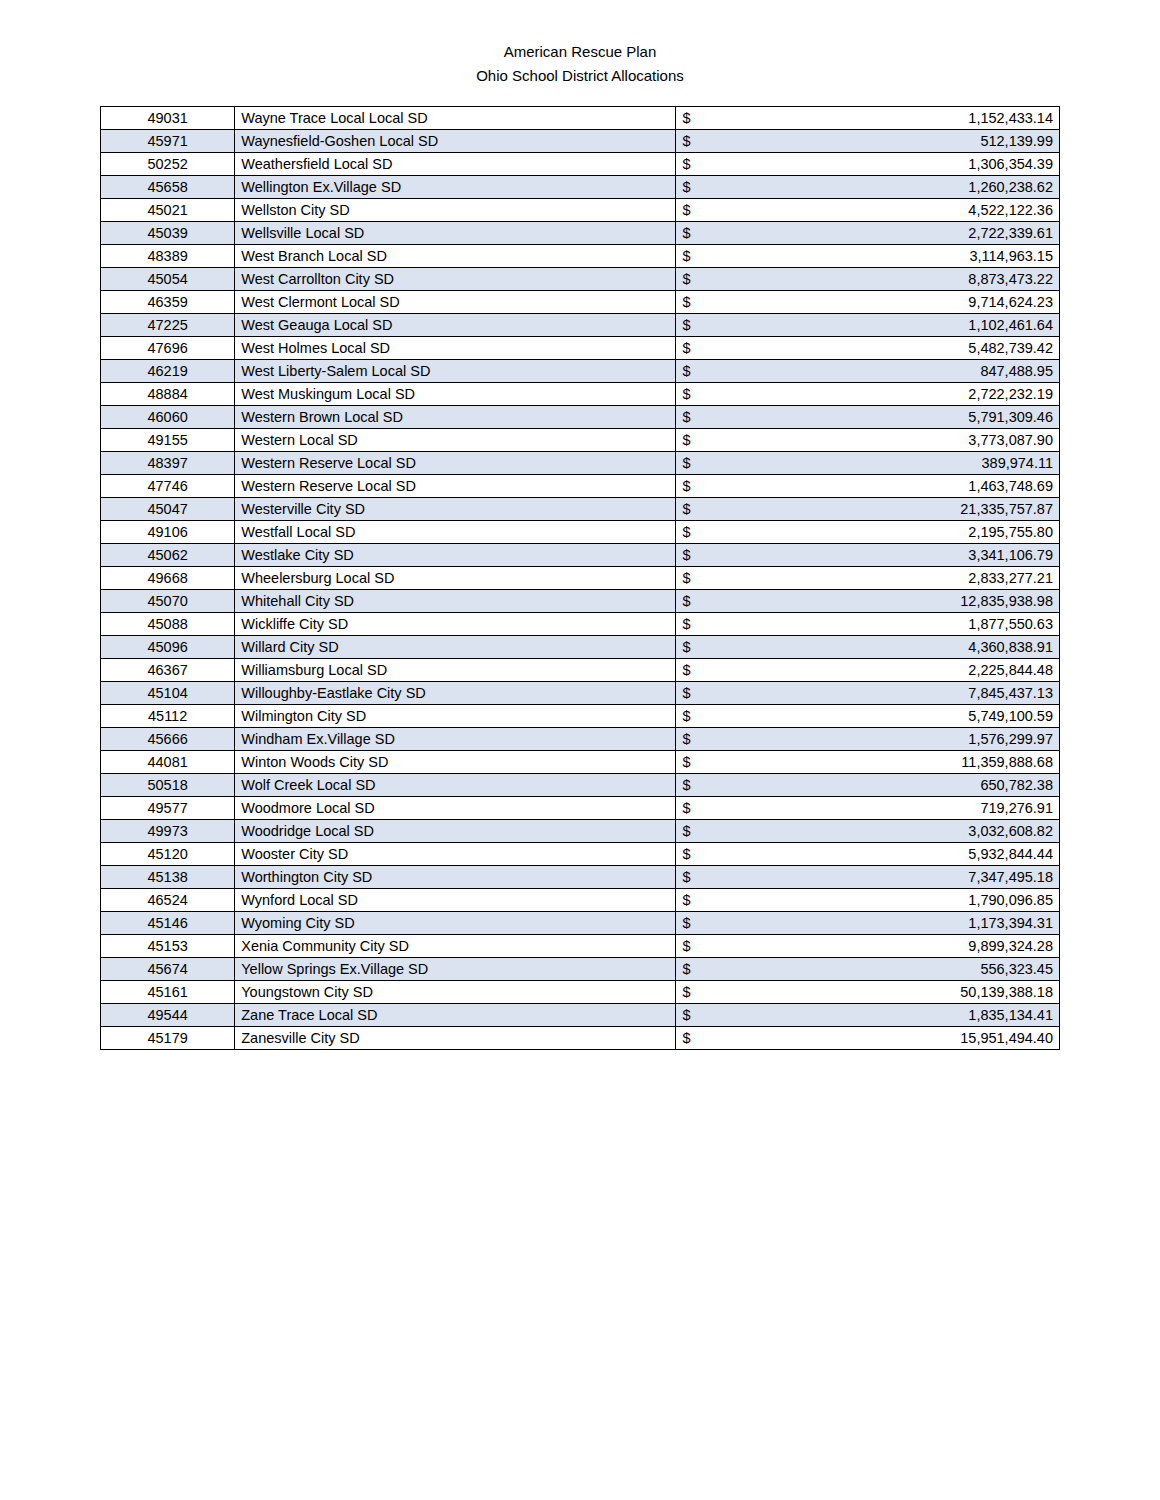American Rescue Plan
Ohio School District Allocations
| 49031 | Wayne Trace Local Local SD | $ | 1,152,433.14 |
| 45971 | Waynesfield-Goshen Local SD | $ | 512,139.99 |
| 50252 | Weathersfield Local SD | $ | 1,306,354.39 |
| 45658 | Wellington Ex.Village SD | $ | 1,260,238.62 |
| 45021 | Wellston City SD | $ | 4,522,122.36 |
| 45039 | Wellsville Local SD | $ | 2,722,339.61 |
| 48389 | West Branch Local SD | $ | 3,114,963.15 |
| 45054 | West Carrollton City SD | $ | 8,873,473.22 |
| 46359 | West Clermont Local SD | $ | 9,714,624.23 |
| 47225 | West Geauga Local SD | $ | 1,102,461.64 |
| 47696 | West Holmes Local SD | $ | 5,482,739.42 |
| 46219 | West Liberty-Salem Local SD | $ | 847,488.95 |
| 48884 | West Muskingum Local SD | $ | 2,722,232.19 |
| 46060 | Western Brown Local SD | $ | 5,791,309.46 |
| 49155 | Western Local SD | $ | 3,773,087.90 |
| 48397 | Western Reserve Local SD | $ | 389,974.11 |
| 47746 | Western Reserve Local SD | $ | 1,463,748.69 |
| 45047 | Westerville City SD | $ | 21,335,757.87 |
| 49106 | Westfall Local SD | $ | 2,195,755.80 |
| 45062 | Westlake City SD | $ | 3,341,106.79 |
| 49668 | Wheelersburg Local SD | $ | 2,833,277.21 |
| 45070 | Whitehall City SD | $ | 12,835,938.98 |
| 45088 | Wickliffe City SD | $ | 1,877,550.63 |
| 45096 | Willard City SD | $ | 4,360,838.91 |
| 46367 | Williamsburg Local SD | $ | 2,225,844.48 |
| 45104 | Willoughby-Eastlake City SD | $ | 7,845,437.13 |
| 45112 | Wilmington City SD | $ | 5,749,100.59 |
| 45666 | Windham Ex.Village SD | $ | 1,576,299.97 |
| 44081 | Winton Woods City SD | $ | 11,359,888.68 |
| 50518 | Wolf Creek Local SD | $ | 650,782.38 |
| 49577 | Woodmore Local SD | $ | 719,276.91 |
| 49973 | Woodridge Local SD | $ | 3,032,608.82 |
| 45120 | Wooster City SD | $ | 5,932,844.44 |
| 45138 | Worthington City SD | $ | 7,347,495.18 |
| 46524 | Wynford Local SD | $ | 1,790,096.85 |
| 45146 | Wyoming City SD | $ | 1,173,394.31 |
| 45153 | Xenia Community City SD | $ | 9,899,324.28 |
| 45674 | Yellow Springs Ex.Village SD | $ | 556,323.45 |
| 45161 | Youngstown City SD | $ | 50,139,388.18 |
| 49544 | Zane Trace Local SD | $ | 1,835,134.41 |
| 45179 | Zanesville City SD | $ | 15,951,494.40 |